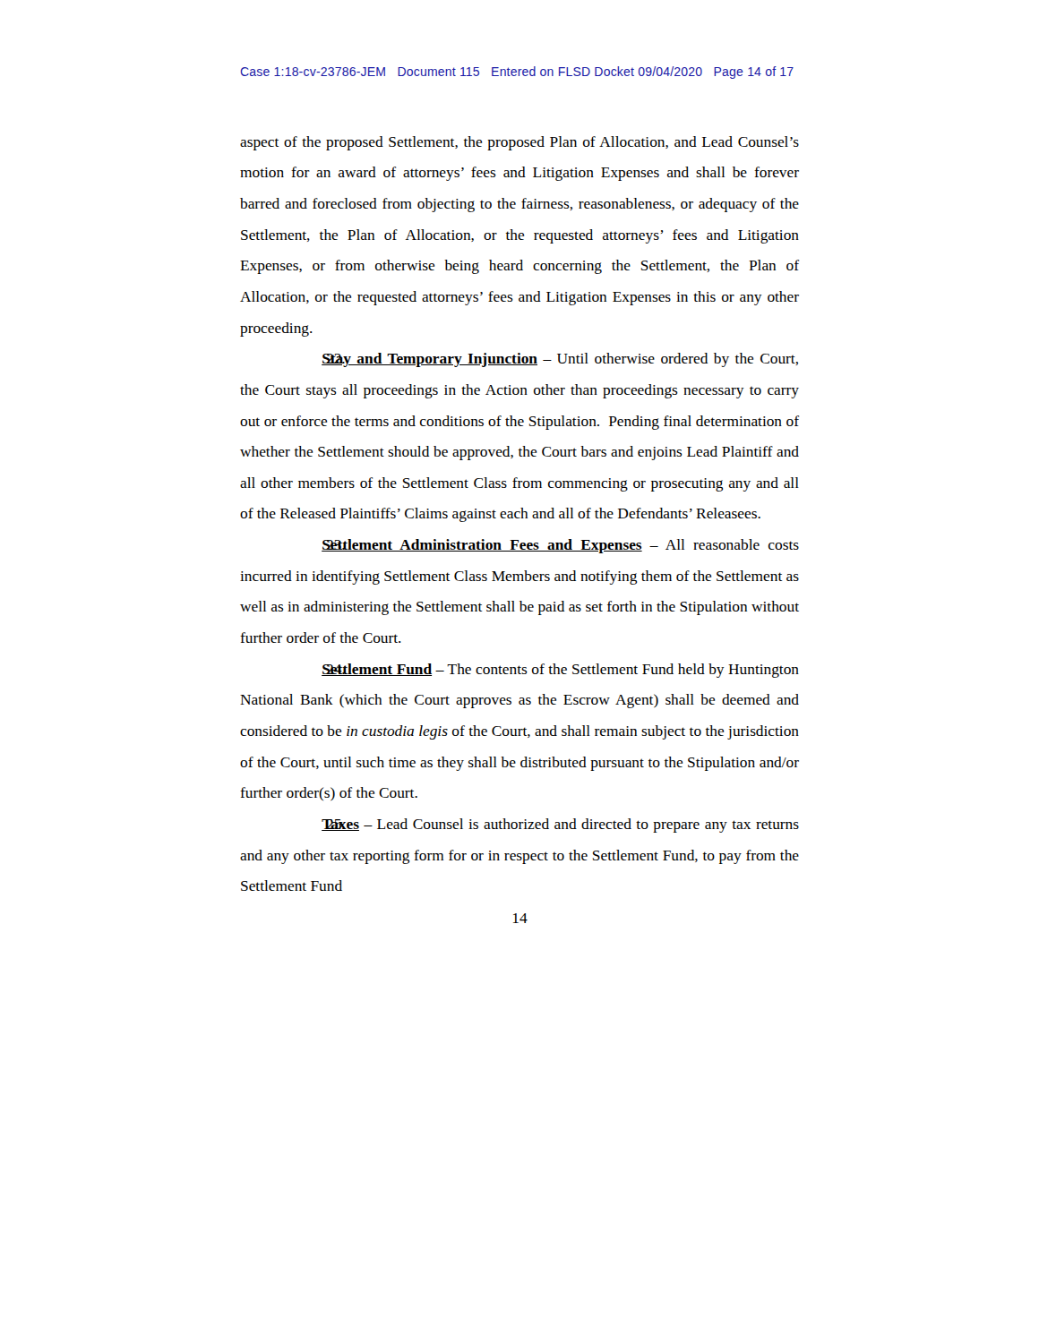Case 1:18-cv-23786-JEM Document 115 Entered on FLSD Docket 09/04/2020 Page 14 of 17
aspect of the proposed Settlement, the proposed Plan of Allocation, and Lead Counsel’s motion for an award of attorneys’ fees and Litigation Expenses and shall be forever barred and foreclosed from objecting to the fairness, reasonableness, or adequacy of the Settlement, the Plan of Allocation, or the requested attorneys’ fees and Litigation Expenses, or from otherwise being heard concerning the Settlement, the Plan of Allocation, or the requested attorneys’ fees and Litigation Expenses in this or any other proceeding.
22. Stay and Temporary Injunction – Until otherwise ordered by the Court, the Court stays all proceedings in the Action other than proceedings necessary to carry out or enforce the terms and conditions of the Stipulation. Pending final determination of whether the Settlement should be approved, the Court bars and enjoins Lead Plaintiff and all other members of the Settlement Class from commencing or prosecuting any and all of the Released Plaintiffs’ Claims against each and all of the Defendants’ Releasees.
23. Settlement Administration Fees and Expenses – All reasonable costs incurred in identifying Settlement Class Members and notifying them of the Settlement as well as in administering the Settlement shall be paid as set forth in the Stipulation without further order of the Court.
24. Settlement Fund – The contents of the Settlement Fund held by Huntington National Bank (which the Court approves as the Escrow Agent) shall be deemed and considered to be in custodia legis of the Court, and shall remain subject to the jurisdiction of the Court, until such time as they shall be distributed pursuant to the Stipulation and/or further order(s) of the Court.
25. Taxes – Lead Counsel is authorized and directed to prepare any tax returns and any other tax reporting form for or in respect to the Settlement Fund, to pay from the Settlement Fund
14